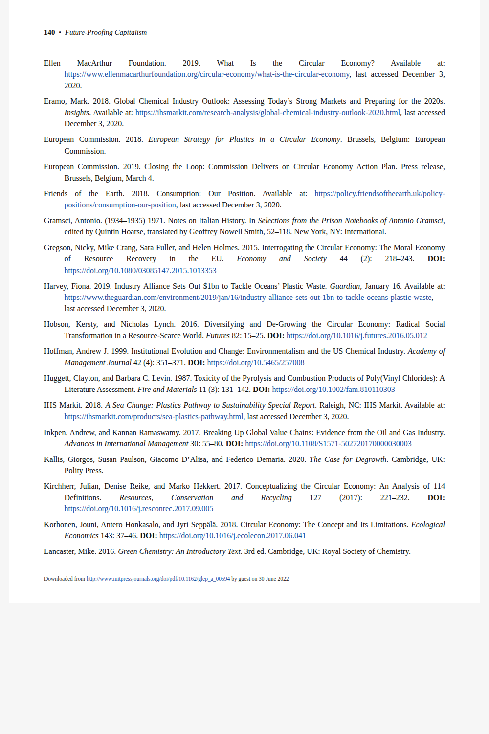140•Future-Proofing Capitalism
Ellen MacArthur Foundation. 2019. What Is the Circular Economy? Available at: https://www.ellenmacarthurfoundation.org/circular-economy/what-is-the-circular-economy, last accessed December 3, 2020.
Eramo, Mark. 2018. Global Chemical Industry Outlook: Assessing Today’s Strong Markets and Preparing for the 2020s. Insights. Available at: https://ihsmarkit.com/research-analysis/global-chemical-industry-outlook-2020.html, last accessed December 3, 2020.
European Commission. 2018. European Strategy for Plastics in a Circular Economy. Brussels, Belgium: European Commission.
European Commission. 2019. Closing the Loop: Commission Delivers on Circular Economy Action Plan. Press release, Brussels, Belgium, March 4.
Friends of the Earth. 2018. Consumption: Our Position. Available at: https://policy.friendsoftheearth.uk/policy-positions/consumption-our-position, last accessed December 3, 2020.
Gramsci, Antonio. (1934–1935) 1971. Notes on Italian History. In Selections from the Prison Notebooks of Antonio Gramsci, edited by Quintin Hoarse, translated by Geoffrey Nowell Smith, 52–118. New York, NY: International.
Gregson, Nicky, Mike Crang, Sara Fuller, and Helen Holmes. 2015. Interrogating the Circular Economy: The Moral Economy of Resource Recovery in the EU. Economy and Society 44 (2): 218–243. DOI: https://doi.org/10.1080/03085147.2015.1013353
Harvey, Fiona. 2019. Industry Alliance Sets Out $1bn to Tackle Oceans’ Plastic Waste. Guardian, January 16. Available at: https://www.theguardian.com/environment/2019/jan/16/industry-alliance-sets-out-1bn-to-tackle-oceans-plastic-waste, last accessed December 3, 2020.
Hobson, Kersty, and Nicholas Lynch. 2016. Diversifying and De-Growing the Circular Economy: Radical Social Transformation in a Resource-Scarce World. Futures 82: 15–25. DOI: https://doi.org/10.1016/j.futures.2016.05.012
Hoffman, Andrew J. 1999. Institutional Evolution and Change: Environmentalism and the US Chemical Industry. Academy of Management Journal 42 (4): 351–371. DOI: https://doi.org/10.5465/257008
Huggett, Clayton, and Barbara C. Levin. 1987. Toxicity of the Pyrolysis and Combustion Products of Poly(Vinyl Chlorides): A Literature Assessment. Fire and Materials 11 (3): 131–142. DOI: https://doi.org/10.1002/fam.810110303
IHS Markit. 2018. A Sea Change: Plastics Pathway to Sustainability Special Report. Raleigh, NC: IHS Markit. Available at: https://ihsmarkit.com/products/sea-plastics-pathway.html, last accessed December 3, 2020.
Inkpen, Andrew, and Kannan Ramaswamy. 2017. Breaking Up Global Value Chains: Evidence from the Oil and Gas Industry. Advances in International Management 30: 55–80. DOI: https://doi.org/10.1108/S1571-502720170000030003
Kallis, Giorgos, Susan Paulson, Giacomo D’Alisa, and Federico Demaria. 2020. The Case for Degrowth. Cambridge, UK: Polity Press.
Kirchherr, Julian, Denise Reike, and Marko Hekkert. 2017. Conceptualizing the Circular Economy: An Analysis of 114 Definitions. Resources, Conservation and Recycling 127 (2017): 221–232. DOI: https://doi.org/10.1016/j.resconrec.2017.09.005
Korhonen, Jouni, Antero Honkasalo, and Jyri Seppälä. 2018. Circular Economy: The Concept and Its Limitations. Ecological Economics 143: 37–46. DOI: https://doi.org/10.1016/j.ecolecon.2017.06.041
Lancaster, Mike. 2016. Green Chemistry: An Introductory Text. 3rd ed. Cambridge, UK: Royal Society of Chemistry.
Downloaded from http://www.mitpressjournals.org/doi/pdf/10.1162/glep_a_00594 by guest on 30 June 2022